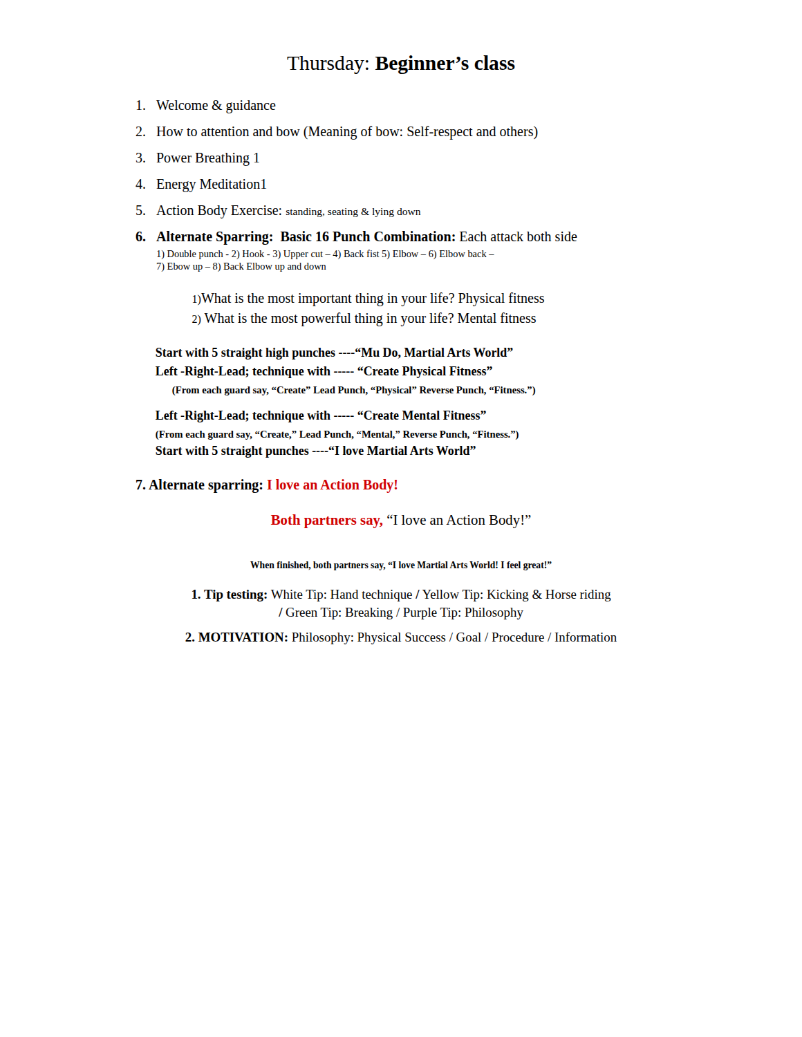Thursday: Beginner’s class
Welcome & guidance
How to attention and bow (Meaning of bow: Self-respect and others)
Power Breathing 1
Energy Meditation1
Action Body Exercise: standing, seating & lying down
Alternate Sparring: Basic 16 Punch Combination: Each attack both side 1) Double punch - 2) Hook - 3) Upper cut – 4) Back fist 5) Elbow – 6) Elbow back –
7) Ebow up – 8) Back Elbow up and down
1) What is the most important thing in your life? Physical fitness
2) What is the most powerful thing in your life? Mental fitness
Start with 5 straight high punches ----“Mu Do, Martial Arts World”
Left -Right-Lead; technique with ----- “Create Physical Fitness” (From each guard say, “Create” Lead Punch, “Physical” Reverse Punch, “Fitness.”) Left -Right-Lead; technique with ----- “Create Mental Fitness” (From each guard say, “Create,” Lead Punch, “Mental,” Reverse Punch, “Fitness.”) Start with 5 straight punches ----“I love Martial Arts World”
7. Alternate sparring: I love an Action Body!
Both partners say, “I love an Action Body!”
When finished, both partners say, “I love Martial Arts World! I feel great!”
Tip testing: White Tip: Hand technique / Yellow Tip: Kicking & Horse riding / Green Tip: Breaking / Purple Tip: Philosophy
MOTIVATION: Philosophy: Physical Success / Goal / Procedure / Information